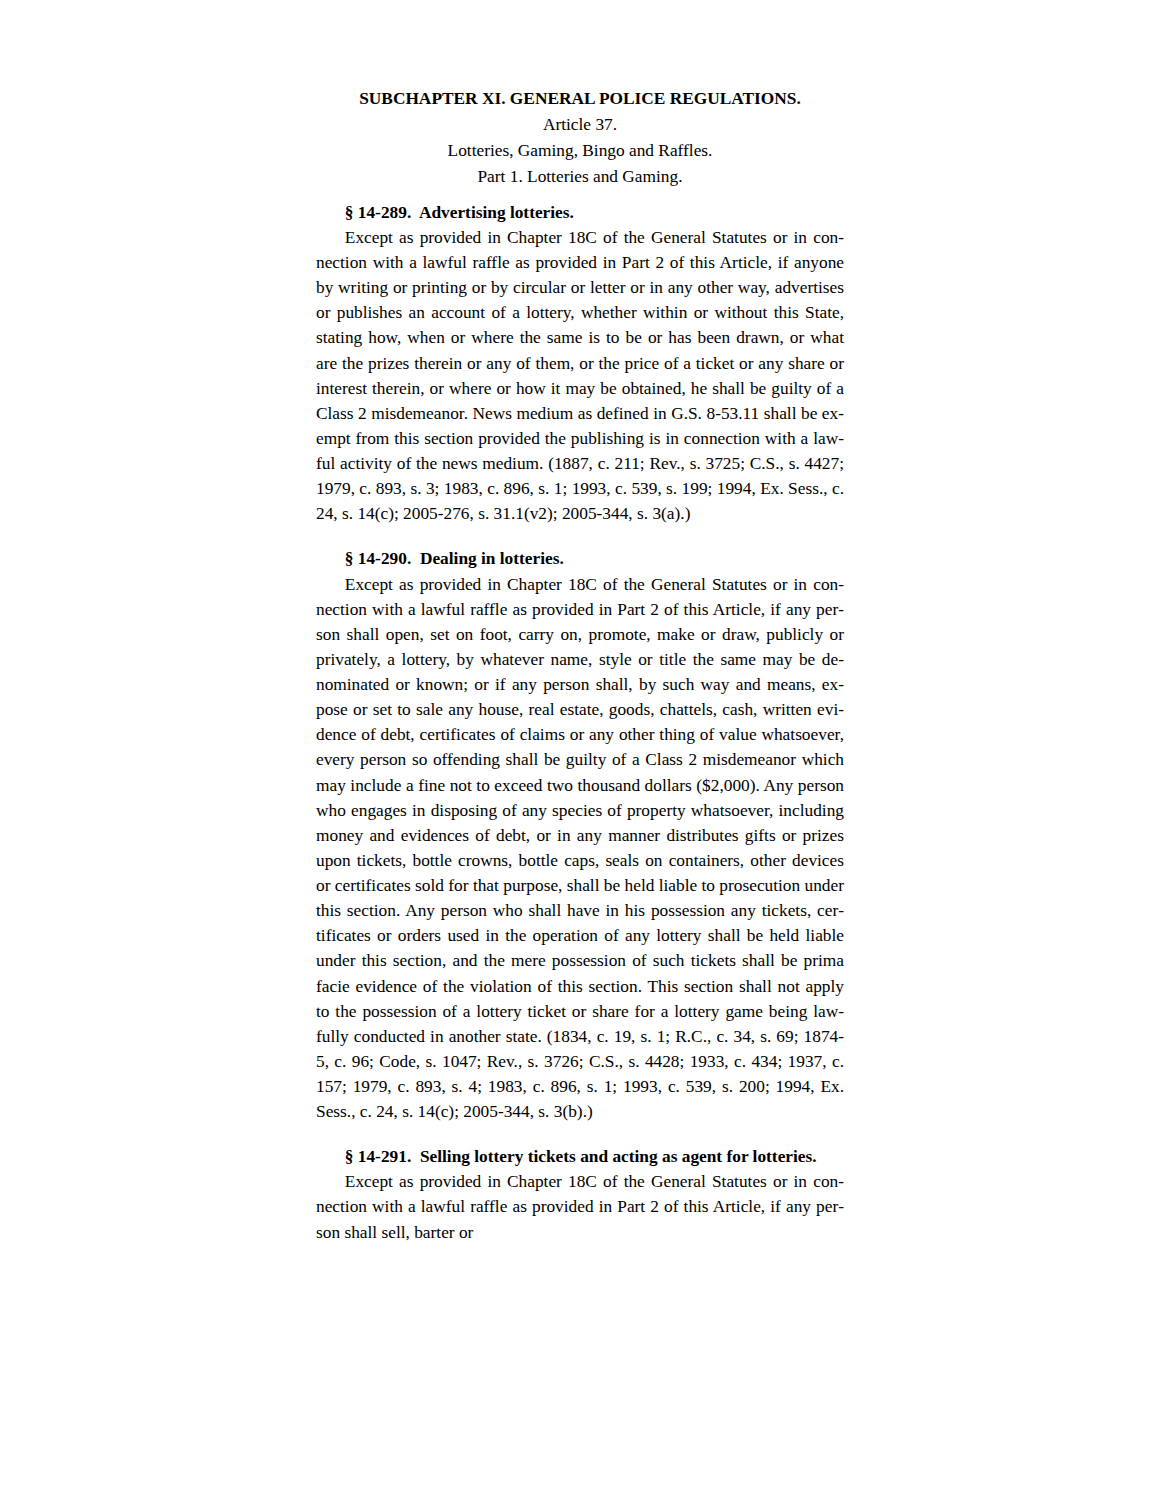SUBCHAPTER XI. GENERAL POLICE REGULATIONS. Article 37. Lotteries, Gaming, Bingo and Raffles. Part 1. Lotteries and Gaming.
§ 14-289. Advertising lotteries.
Except as provided in Chapter 18C of the General Statutes or in connection with a lawful raffle as provided in Part 2 of this Article, if anyone by writing or printing or by circular or letter or in any other way, advertises or publishes an account of a lottery, whether within or without this State, stating how, when or where the same is to be or has been drawn, or what are the prizes therein or any of them, or the price of a ticket or any share or interest therein, or where or how it may be obtained, he shall be guilty of a Class 2 misdemeanor. News medium as defined in G.S. 8-53.11 shall be exempt from this section provided the publishing is in connection with a lawful activity of the news medium. (1887, c. 211; Rev., s. 3725; C.S., s. 4427; 1979, c. 893, s. 3; 1983, c. 896, s. 1; 1993, c. 539, s. 199; 1994, Ex. Sess., c. 24, s. 14(c); 2005-276, s. 31.1(v2); 2005-344, s. 3(a).)
§ 14-290. Dealing in lotteries.
Except as provided in Chapter 18C of the General Statutes or in connection with a lawful raffle as provided in Part 2 of this Article, if any person shall open, set on foot, carry on, promote, make or draw, publicly or privately, a lottery, by whatever name, style or title the same may be denominated or known; or if any person shall, by such way and means, expose or set to sale any house, real estate, goods, chattels, cash, written evidence of debt, certificates of claims or any other thing of value whatsoever, every person so offending shall be guilty of a Class 2 misdemeanor which may include a fine not to exceed two thousand dollars ($2,000). Any person who engages in disposing of any species of property whatsoever, including money and evidences of debt, or in any manner distributes gifts or prizes upon tickets, bottle crowns, bottle caps, seals on containers, other devices or certificates sold for that purpose, shall be held liable to prosecution under this section. Any person who shall have in his possession any tickets, certificates or orders used in the operation of any lottery shall be held liable under this section, and the mere possession of such tickets shall be prima facie evidence of the violation of this section. This section shall not apply to the possession of a lottery ticket or share for a lottery game being lawfully conducted in another state. (1834, c. 19, s. 1; R.C., c. 34, s. 69; 1874-5, c. 96; Code, s. 1047; Rev., s. 3726; C.S., s. 4428; 1933, c. 434; 1937, c. 157; 1979, c. 893, s. 4; 1983, c. 896, s. 1; 1993, c. 539, s. 200; 1994, Ex. Sess., c. 24, s. 14(c); 2005-344, s. 3(b).)
§ 14-291. Selling lottery tickets and acting as agent for lotteries.
Except as provided in Chapter 18C of the General Statutes or in connection with a lawful raffle as provided in Part 2 of this Article, if any person shall sell, barter or